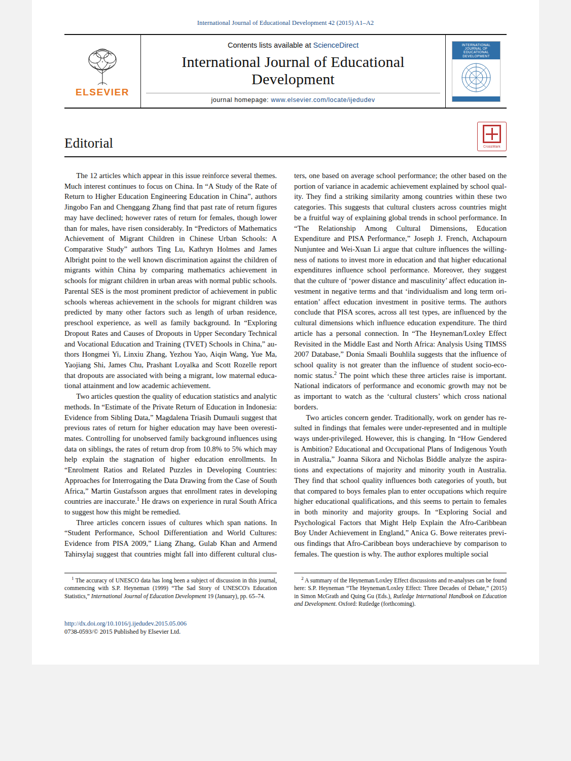International Journal of Educational Development 42 (2015) A1–A2
ELSEVIER
Contents lists available at ScienceDirect
International Journal of Educational Development
journal homepage: www.elsevier.com/locate/ijedudev
INTERNATIONAL JOURNAL OF
EDUCATIONAL
DEVELOPMENT
Editorial
CrossMark
The 12 articles which appear in this issue reinforce several themes. Much interest continues to focus on China. In “A Study of the Rate of Return to Higher Education Engineering Education in China”, authors Jingobo Fan and Chenggang Zhang find that past rate of return figures may have declined; however rates of return for females, though lower than for males, have risen considerably. In “Predictors of Mathematics Achievement of Migrant Children in Chinese Urban Schools: A Comparative Study” authors Ting Lu, Kathryn Holmes and James Albright point to the well known discrimination against the children of migrants within China by comparing mathematics achievement in schools for migrant children in urban areas with normal public schools. Parental SES is the most prominent predictor of achievement in public schools whereas achievement in the schools for migrant children was predicted by many other factors such as length of urban residence, preschool experience, as well as family background. In “Exploring Dropout Rates and Causes of Dropouts in Upper Secondary Technical and Vocational Education and Training (TVET) Schools in China,” authors Hongmei Yi, Linxiu Zhang, Yezhou Yao, Aiqin Wang, Yue Ma, Yaojiang Shi, James Chu, Prashant Loyalka and Scott Rozelle report that dropouts are associated with being a migrant, low maternal educational attainment and low academic achievement.
Two articles question the quality of education statistics and analytic methods. In “Estimate of the Private Return of Education in Indonesia: Evidence from Sibling Data,” Magdalena Triasih Dumauli suggest that previous rates of return for higher education may have been overestimates. Controlling for unobserved family background influences using data on siblings, the rates of return drop from 10.8% to 5% which may help explain the stagnation of higher education enrollments. In “Enrolment Ratios and Related Puzzles in Developing Countries: Approaches for Interrogating the Data Drawing from the Case of South Africa,” Martin Gustafsson argues that enrollment rates in developing countries are inaccurate.1 He draws on experience in rural South Africa to suggest how this might be remedied.
Three articles concern issues of cultures which span nations. In “Student Performance, School Differentiation and World Cultures: Evidence from PISA 2009,” Liang Zhang, Gulab Khan and Armend Tahirsylaj suggest that countries might fall into different cultural clusters, one based on average school performance; the other based on the portion of variance in academic achievement explained by school quality. They find a striking similarity among countries within these two categories. This suggests that cultural clusters across countries might be a fruitful way of explaining global trends in school performance. In “The Relationship Among Cultural Dimensions, Education Expenditure and PISA Performance,” Joseph J. French, Atchapourn Nunjuntee and Wei-Xuan Li argue that culture influences the willingness of nations to invest more in education and that higher educational expenditures influence school performance. Moreover, they suggest that the culture of ‘power distance and masculinity’ affect education investment in negative terms and that ‘individualism and long term orientation’ affect education investment in positive terms. The authors conclude that PISA scores, across all test types, are influenced by the cultural dimensions which influence education expenditure. The third article has a personal connection. In “The Heyneman/Loxley Effect Revisited in the Middle East and North Africa: Analysis Using TIMSS 2007 Database,” Donia Smaali Bouhlila suggests that the influence of school quality is not greater than the influence of student socio-economic status.2 The point which these three articles raise is important. National indicators of performance and economic growth may not be as important to watch as the ‘cultural clusters’ which cross national borders.
Two articles concern gender. Traditionally, work on gender has resulted in findings that females were under-represented and in multiple ways under-privileged. However, this is changing. In “How Gendered is Ambition? Educational and Occupational Plans of Indigenous Youth in Australia,” Joanna Sikora and Nicholas Biddle analyze the aspirations and expectations of majority and minority youth in Australia. They find that school quality influences both categories of youth, but that compared to boys females plan to enter occupations which require higher educational qualifications, and this seems to pertain to females in both minority and majority groups. In “Exploring Social and Psychological Factors that Might Help Explain the Afro-Caribbean Boy Under Achievement in England,” Anica G. Bowe reiterates previous findings that Afro-Caribbean boys underachieve by comparison to females. The question is why. The author explores multiple social
1 The accuracy of UNESCO data has long been a subject of discussion in this journal, commencing with S.P. Heyneman (1999) “The Sad Story of UNESCO's Education Statistics,” International Journal of Education Development 19 (January), pp. 65–74.
2 A summary of the Heyneman/Loxley Effect discussions and re-analyses can be found here: S.P. Heyneman “The Heyneman/Loxley Effect: Three Decades of Debate,” (2015) in Simon McGrath and Quing Gu (Eds.), Rutledge International Handbook on Education and Development. Oxford: Rutledge (forthcoming).
http://dx.doi.org/10.1016/j.ijedudev.2015.05.006 0738-0593/© 2015 Published by Elsevier Ltd.